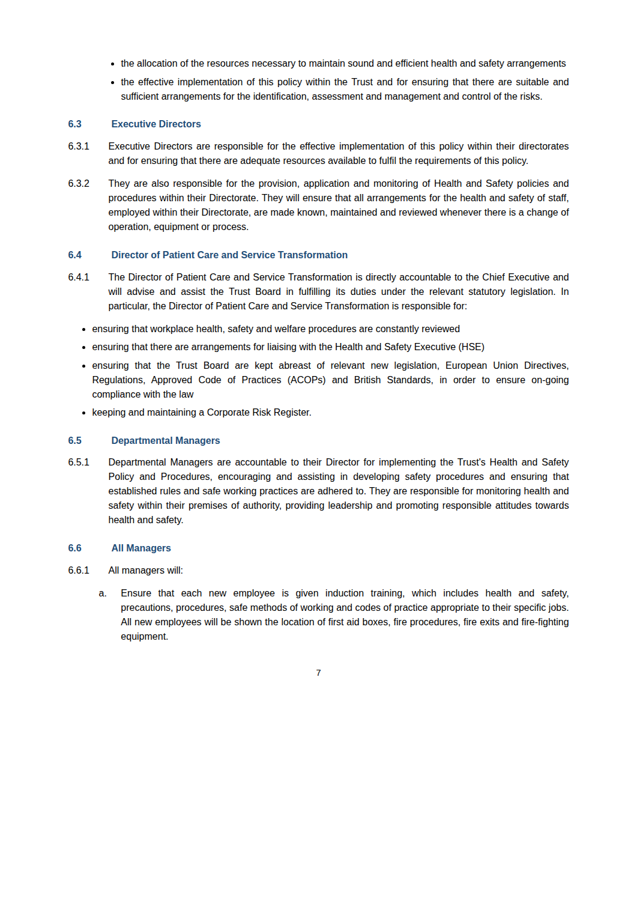the allocation of the resources necessary to maintain sound and efficient health and safety arrangements
the effective implementation of this policy within the Trust and for ensuring that there are suitable and sufficient arrangements for the identification, assessment and management and control of the risks.
6.3 Executive Directors
6.3.1 Executive Directors are responsible for the effective implementation of this policy within their directorates and for ensuring that there are adequate resources available to fulfil the requirements of this policy.
6.3.2 They are also responsible for the provision, application and monitoring of Health and Safety policies and procedures within their Directorate. They will ensure that all arrangements for the health and safety of staff, employed within their Directorate, are made known, maintained and reviewed whenever there is a change of operation, equipment or process.
6.4 Director of Patient Care and Service Transformation
6.4.1 The Director of Patient Care and Service Transformation is directly accountable to the Chief Executive and will advise and assist the Trust Board in fulfilling its duties under the relevant statutory legislation. In particular, the Director of Patient Care and Service Transformation is responsible for:
ensuring that workplace health, safety and welfare procedures are constantly reviewed
ensuring that there are arrangements for liaising with the Health and Safety Executive (HSE)
ensuring that the Trust Board are kept abreast of relevant new legislation, European Union Directives, Regulations, Approved Code of Practices (ACOPs) and British Standards, in order to ensure on-going compliance with the law
keeping and maintaining a Corporate Risk Register.
6.5 Departmental Managers
6.5.1 Departmental Managers are accountable to their Director for implementing the Trust's Health and Safety Policy and Procedures, encouraging and assisting in developing safety procedures and ensuring that established rules and safe working practices are adhered to. They are responsible for monitoring health and safety within their premises of authority, providing leadership and promoting responsible attitudes towards health and safety.
6.6 All Managers
6.6.1 All managers will:
a. Ensure that each new employee is given induction training, which includes health and safety, precautions, procedures, safe methods of working and codes of practice appropriate to their specific jobs. All new employees will be shown the location of first aid boxes, fire procedures, fire exits and fire-fighting equipment.
7